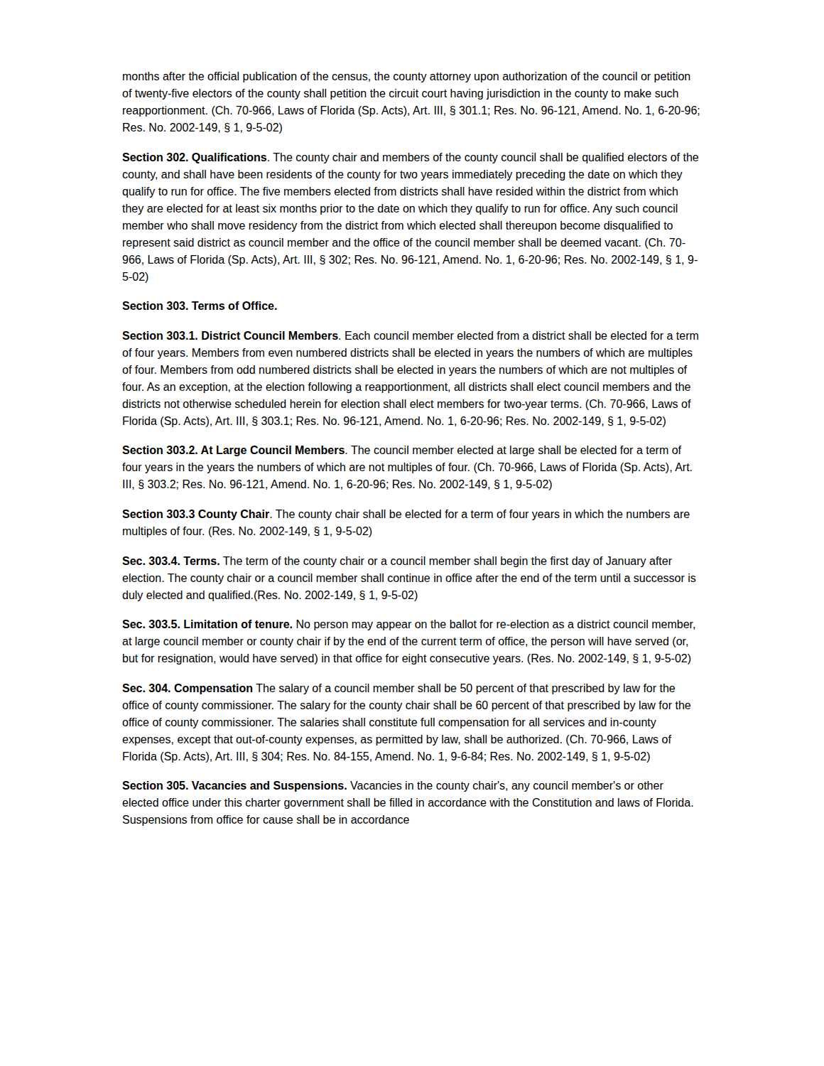months after the official publication of the census, the county attorney upon authorization of the council or petition of twenty-five electors of the county shall petition the circuit court having jurisdiction in the county to make such reapportionment. (Ch. 70-966, Laws of Florida (Sp. Acts), Art. III, § 301.1; Res. No. 96-121, Amend. No. 1, 6-20-96; Res. No. 2002-149, § 1, 9-5-02)
Section 302. Qualifications. The county chair and members of the county council shall be qualified electors of the county, and shall have been residents of the county for two years immediately preceding the date on which they qualify to run for office. The five members elected from districts shall have resided within the district from which they are elected for at least six months prior to the date on which they qualify to run for office. Any such council member who shall move residency from the district from which elected shall thereupon become disqualified to represent said district as council member and the office of the council member shall be deemed vacant. (Ch. 70-966, Laws of Florida (Sp. Acts), Art. III, § 302; Res. No. 96-121, Amend. No. 1, 6-20-96; Res. No. 2002-149, § 1, 9-5-02)
Section 303. Terms of Office.
Section 303.1. District Council Members. Each council member elected from a district shall be elected for a term of four years. Members from even numbered districts shall be elected in years the numbers of which are multiples of four. Members from odd numbered districts shall be elected in years the numbers of which are not multiples of four. As an exception, at the election following a reapportionment, all districts shall elect council members and the districts not otherwise scheduled herein for election shall elect members for two-year terms. (Ch. 70-966, Laws of Florida (Sp. Acts), Art. III, § 303.1; Res. No. 96-121, Amend. No. 1, 6-20-96; Res. No. 2002-149, § 1, 9-5-02)
Section 303.2. At Large Council Members. The council member elected at large shall be elected for a term of four years in the years the numbers of which are not multiples of four. (Ch. 70-966, Laws of Florida (Sp. Acts), Art. III, § 303.2; Res. No. 96-121, Amend. No. 1, 6-20-96; Res. No. 2002-149, § 1, 9-5-02)
Section 303.3 County Chair. The county chair shall be elected for a term of four years in which the numbers are multiples of four. (Res. No. 2002-149, § 1, 9-5-02)
Sec. 303.4. Terms. The term of the county chair or a council member shall begin the first day of January after election. The county chair or a council member shall continue in office after the end of the term until a successor is duly elected and qualified.(Res. No. 2002-149, § 1, 9-5-02)
Sec. 303.5. Limitation of tenure. No person may appear on the ballot for re-election as a district council member, at large council member or county chair if by the end of the current term of office, the person will have served (or, but for resignation, would have served) in that office for eight consecutive years. (Res. No. 2002-149, § 1, 9-5-02)
Sec. 304. Compensation The salary of a council member shall be 50 percent of that prescribed by law for the office of county commissioner. The salary for the county chair shall be 60 percent of that prescribed by law for the office of county commissioner. The salaries shall constitute full compensation for all services and in-county expenses, except that out-of-county expenses, as permitted by law, shall be authorized. (Ch. 70-966, Laws of Florida (Sp. Acts), Art. III, § 304; Res. No. 84-155, Amend. No. 1, 9-6-84; Res. No. 2002-149, § 1, 9-5-02)
Section 305. Vacancies and Suspensions. Vacancies in the county chair's, any council member's or other elected office under this charter government shall be filled in accordance with the Constitution and laws of Florida. Suspensions from office for cause shall be in accordance